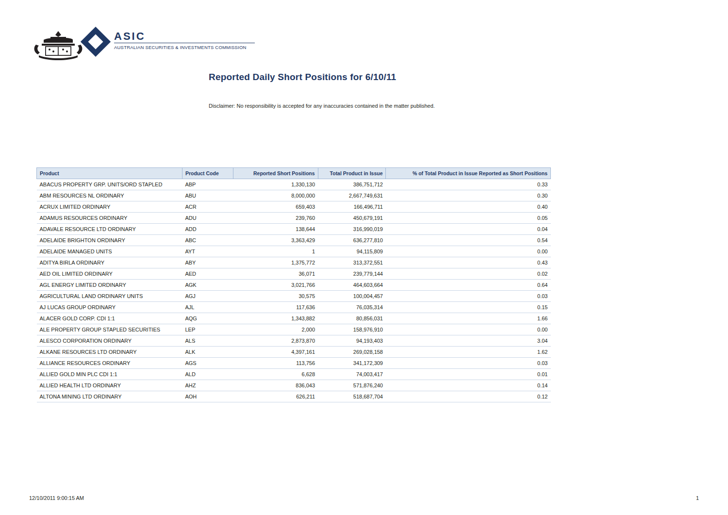ASIC
AUSTRALIAN SECURITIES & INVESTMENTS COMMISSION
Reported Daily Short Positions for 6/10/11
Disclaimer: No responsibility is accepted for any inaccuracies contained in the matter published.
| Product | Product Code | Reported Short Positions | Total Product in Issue | % of Total Product in Issue Reported as Short Positions |
| --- | --- | --- | --- | --- |
| ABACUS PROPERTY GRP. UNITS/ORD STAPLED | ABP | 1,330,130 | 386,751,712 | 0.33 |
| ABM RESOURCES NL ORDINARY | ABU | 8,000,000 | 2,667,749,631 | 0.30 |
| ACRUX LIMITED ORDINARY | ACR | 659,403 | 166,496,711 | 0.40 |
| ADAMUS RESOURCES ORDINARY | ADU | 239,760 | 450,679,191 | 0.05 |
| ADAVALE RESOURCE LTD ORDINARY | ADD | 138,644 | 316,990,019 | 0.04 |
| ADELAIDE BRIGHTON ORDINARY | ABC | 3,363,429 | 636,277,810 | 0.54 |
| ADELAIDE MANAGED UNITS | AYT | 1 | 94,115,809 | 0.00 |
| ADITYA BIRLA ORDINARY | ABY | 1,375,772 | 313,372,551 | 0.43 |
| AED OIL LIMITED ORDINARY | AED | 36,071 | 239,779,144 | 0.02 |
| AGL ENERGY LIMITED ORDINARY | AGK | 3,021,766 | 464,603,664 | 0.64 |
| AGRICULTURAL LAND ORDINARY UNITS | AGJ | 30,575 | 100,004,457 | 0.03 |
| AJ LUCAS GROUP ORDINARY | AJL | 117,636 | 76,035,314 | 0.15 |
| ALACER GOLD CORP. CDI 1:1 | AQG | 1,343,882 | 80,856,031 | 1.66 |
| ALE PROPERTY GROUP STAPLED SECURITIES | LEP | 2,000 | 158,976,910 | 0.00 |
| ALESCO CORPORATION ORDINARY | ALS | 2,873,870 | 94,193,403 | 3.04 |
| ALKANE RESOURCES LTD ORDINARY | ALK | 4,397,161 | 269,028,158 | 1.62 |
| ALLIANCE RESOURCES ORDINARY | AGS | 113,756 | 341,172,309 | 0.03 |
| ALLIED GOLD MIN PLC CDI 1:1 | ALD | 6,628 | 74,003,417 | 0.01 |
| ALLIED HEALTH LTD ORDINARY | AHZ | 836,043 | 571,876,240 | 0.14 |
| ALTONA MINING LTD ORDINARY | AOH | 626,211 | 518,687,704 | 0.12 |
12/10/2011 9:00:15 AM
1